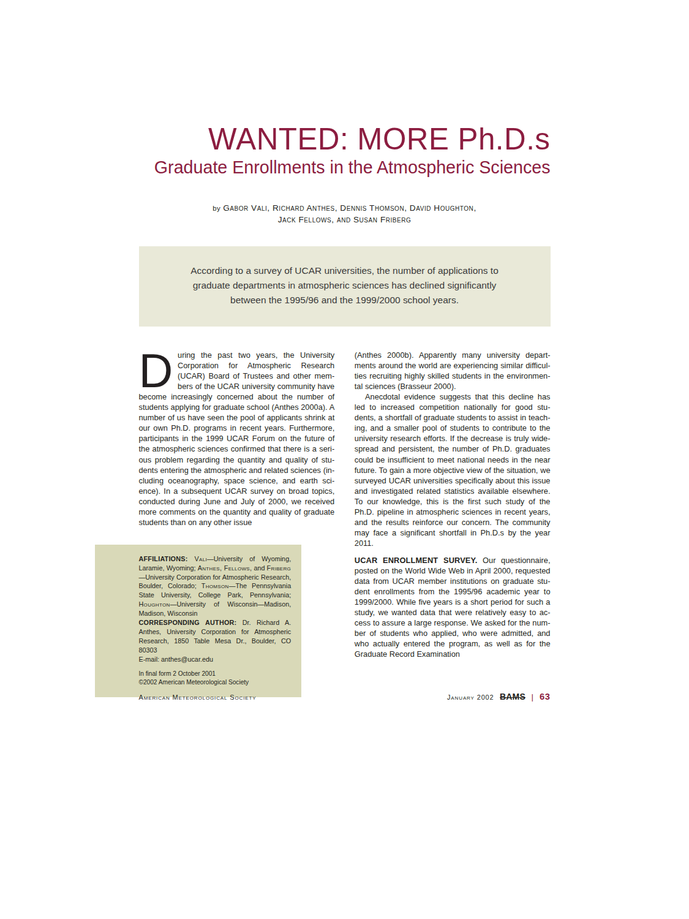WANTED: MORE Ph.D.s
Graduate Enrollments in the Atmospheric Sciences
by Gabor Vali, Richard Anthes, Dennis Thomson, David Houghton,
Jack Fellows, and Susan Friberg
According to a survey of UCAR universities, the number of applications to
graduate departments in atmospheric sciences has declined significantly
between the 1995/96 and the 1999/2000 school years.
During the past two years, the University Corporation for Atmospheric Research (UCAR) Board of Trustees and other members of the UCAR university community have become increasingly concerned about the number of students applying for graduate school (Anthes 2000a). A number of us have seen the pool of applicants shrink at our own Ph.D. programs in recent years. Furthermore, participants in the 1999 UCAR Forum on the future of the atmospheric sciences confirmed that there is a serious problem regarding the quantity and quality of students entering the atmospheric and related sciences (including oceanography, space science, and earth science). In a subsequent UCAR survey on broad topics, conducted during June and July of 2000, we received more comments on the quantity and quality of graduate students than on any other issue
AFFILIATIONS: Vali—University of Wyoming, Laramie, Wyoming; Anthes, Fellows, and Friberg—University Corporation for Atmospheric Research, Boulder, Colorado; Thomson—The Pennsylvania State University, College Park, Pennsylvania; Houghton—University of Wisconsin—Madison, Madison, Wisconsin
CORRESPONDING AUTHOR: Dr. Richard A. Anthes, University Corporation for Atmospheric Research, 1850 Table Mesa Dr., Boulder, CO 80303
E-mail: anthes@ucar.edu
In final form 2 October 2001
©2002 American Meteorological Society
(Anthes 2000b). Apparently many university departments around the world are experiencing similar difficulties recruiting highly skilled students in the environmental sciences (Brasseur 2000).
Anecdotal evidence suggests that this decline has led to increased competition nationally for good students, a shortfall of graduate students to assist in teaching, and a smaller pool of students to contribute to the university research efforts. If the decrease is truly widespread and persistent, the number of Ph.D. graduates could be insufficient to meet national needs in the near future. To gain a more objective view of the situation, we surveyed UCAR universities specifically about this issue and investigated related statistics available elsewhere. To our knowledge, this is the first such study of the Ph.D. pipeline in atmospheric sciences in recent years, and the results reinforce our concern. The community may face a significant shortfall in Ph.D.s by the year 2011.
UCAR ENROLLMENT SURVEY. Our questionnaire, posted on the World Wide Web in April 2000, requested data from UCAR member institutions on graduate student enrollments from the 1995/96 academic year to 1999/2000. While five years is a short period for such a study, we wanted data that were relatively easy to access to assure a large response. We asked for the number of students who applied, who were admitted, and who actually entered the program, as well as for the Graduate Record Examination
American Meteorological Society
January 2002 BAMS | 63